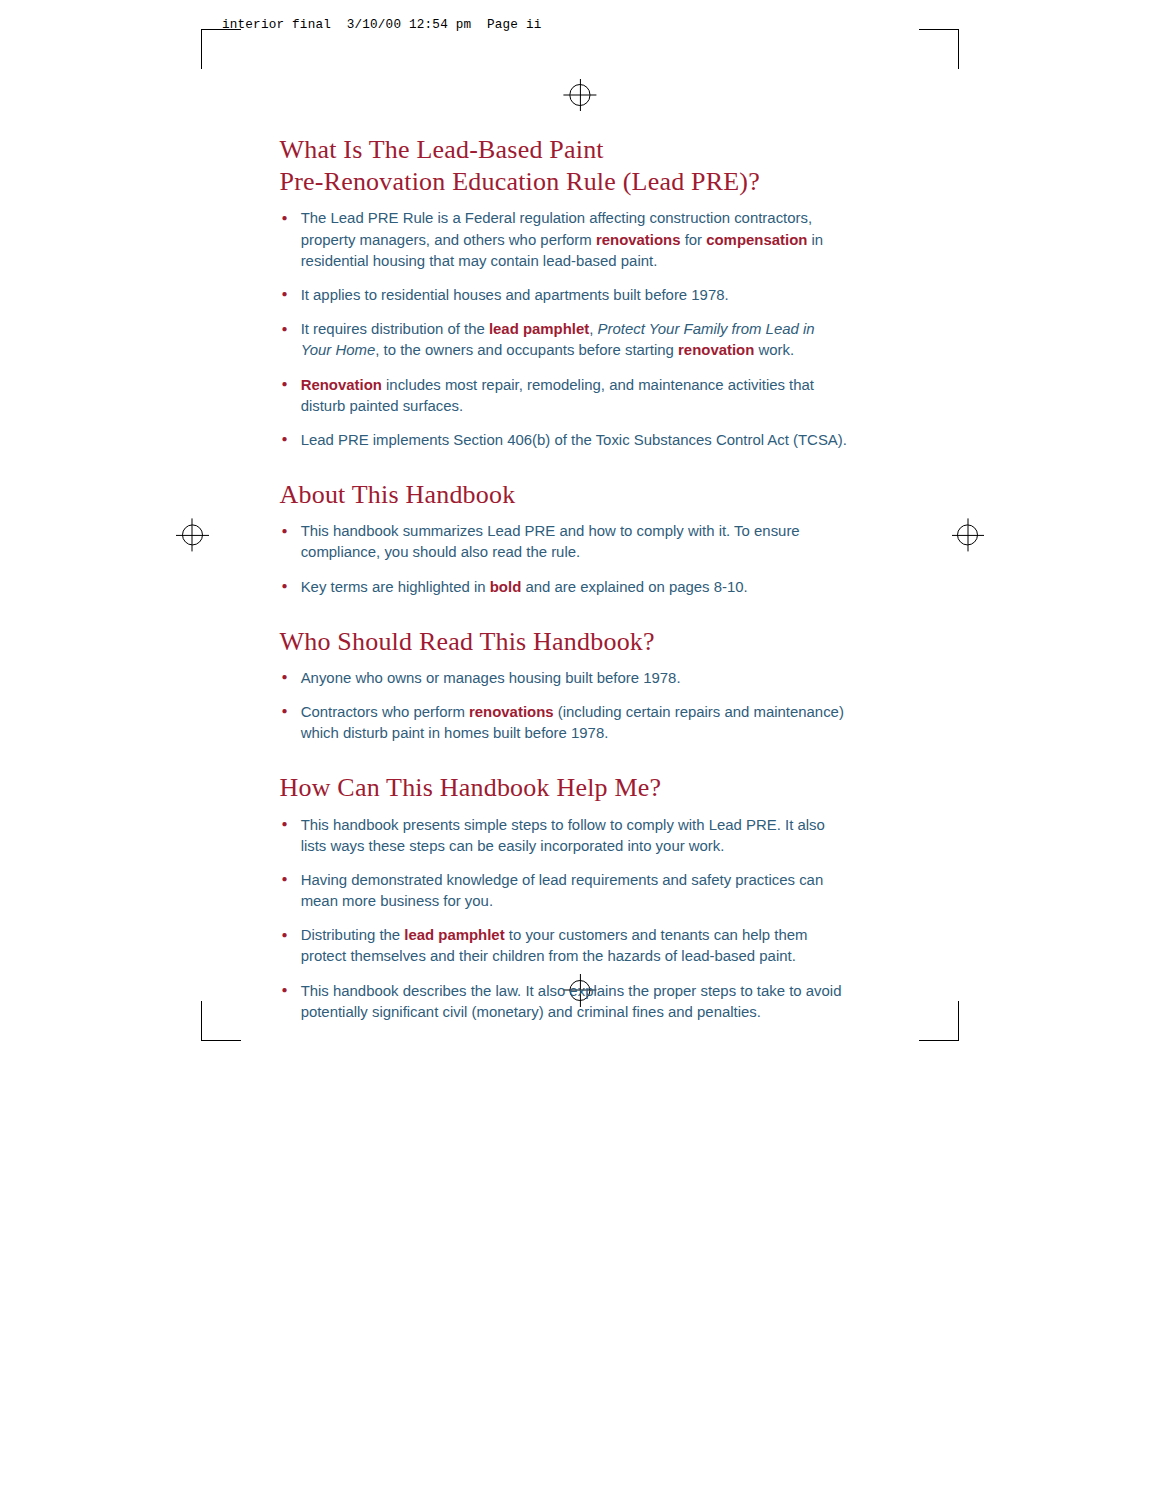interior final 3/10/00 12:54 pm Page ii
What Is The Lead-Based Paint
Pre-Renovation Education Rule (Lead PRE)?
The Lead PRE Rule is a Federal regulation affecting construction contractors, property managers, and others who perform renovations for compensation in residential housing that may contain lead-based paint.
It applies to residential houses and apartments built before 1978.
It requires distribution of the lead pamphlet, Protect Your Family from Lead in Your Home, to the owners and occupants before starting renovation work.
Renovation includes most repair, remodeling, and maintenance activities that disturb painted surfaces.
Lead PRE implements Section 406(b) of the Toxic Substances Control Act (TCSA).
About This Handbook
This handbook summarizes Lead PRE and how to comply with it. To ensure compliance, you should also read the rule.
Key terms are highlighted in bold and are explained on pages 8-10.
Who Should Read This Handbook?
Anyone who owns or manages housing built before 1978.
Contractors who perform renovations (including certain repairs and maintenance) which disturb paint in homes built before 1978.
How Can This Handbook Help Me?
This handbook presents simple steps to follow to comply with Lead PRE. It also lists ways these steps can be easily incorporated into your work.
Having demonstrated knowledge of lead requirements and safety practices can mean more business for you.
Distributing the lead pamphlet to your customers and tenants can help them protect themselves and their children from the hazards of lead-based paint.
This handbook describes the law. It also explains the proper steps to take to avoid potentially significant civil (monetary) and criminal fines and penalties.